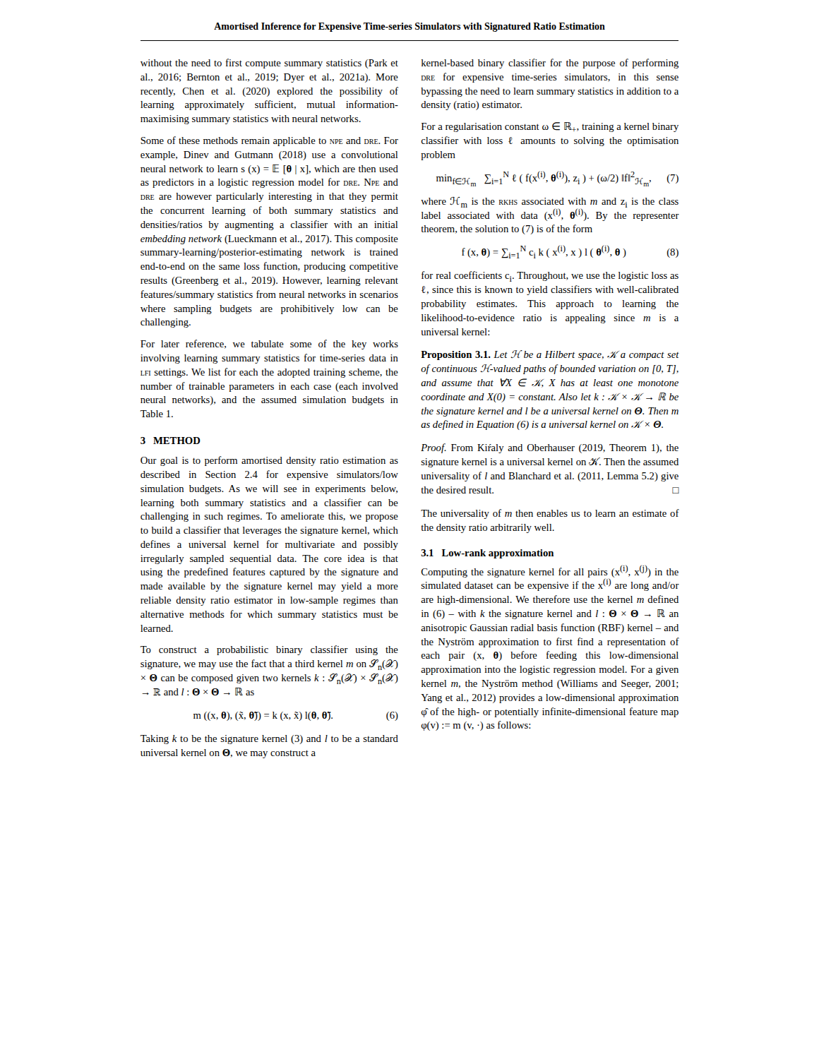Amortised Inference for Expensive Time-series Simulators with Signatured Ratio Estimation
without the need to first compute summary statistics (Park et al., 2016; Bernton et al., 2019; Dyer et al., 2021a). More recently, Chen et al. (2020) explored the possibility of learning approximately sufficient, mutual information-maximising summary statistics with neural networks.
Some of these methods remain applicable to npe and dre. For example, Dinev and Gutmann (2018) use a convolutional neural network to learn s (x) = 𝔼 [θ | x], which are then used as predictors in a logistic regression model for dre. Npe and dre are however particularly interesting in that they permit the concurrent learning of both summary statistics and densities/ratios by augmenting a classifier with an initial embedding network (Lueckmann et al., 2017). This composite summary-learning/posterior-estimating network is trained end-to-end on the same loss function, producing competitive results (Greenberg et al., 2019). However, learning relevant features/summary statistics from neural networks in scenarios where sampling budgets are prohibitively low can be challenging.
For later reference, we tabulate some of the key works involving learning summary statistics for time-series data in lfi settings. We list for each the adopted training scheme, the number of trainable parameters in each case (each involved neural networks), and the assumed simulation budgets in Table 1.
3 METHOD
Our goal is to perform amortised density ratio estimation as described in Section 2.4 for expensive simulators/low simulation budgets. As we will see in experiments below, learning both summary statistics and a classifier can be challenging in such regimes. To ameliorate this, we propose to build a classifier that leverages the signature kernel, which defines a universal kernel for multivariate and possibly irregularly sampled sequential data. The core idea is that using the predefined features captured by the signature and made available by the signature kernel may yield a more reliable density ratio estimator in low-sample regimes than alternative methods for which summary statistics must be learned.
To construct a probabilistic binary classifier using the signature, we may use the fact that a third kernel m on 𝒮n(𝒳) × Θ can be composed given two kernels k : 𝒮n(𝒳) × 𝒮n(𝒳) → ℝ and l : Θ × Θ → ℝ as
m ((x, θ), (x̃, θ̃)) = k (x, x̃) l(θ, θ̃).(6)
Taking k to be the signature kernel (3) and l to be a standard universal kernel on Θ, we may construct a
kernel-based binary classifier for the purpose of performing dre for expensive time-series simulators, in this sense bypassing the need to learn summary statistics in addition to a density (ratio) estimator.
For a regularisation constant ω ∈ ℝ+, training a kernel binary classifier with loss ℓ amounts to solving the optimisation problem
minf∈ℋm ∑i=1N ℓ ( f(x(i), θ(i)), zi ) + (ω/2) ‖f‖2ℋm,(7)
where ℋm is the rkhs associated with m and zi is the class label associated with data (x(i), θ(i)). By the representer theorem, the solution to (7) is of the form
f (x, θ) = ∑i=1N ci k ( x(i), x ) l ( θ(i), θ )(8)
for real coefficients ci. Throughout, we use the logistic loss as ℓ, since this is known to yield classifiers with well-calibrated probability estimates. This approach to learning the likelihood-to-evidence ratio is appealing since m is a universal kernel:
Proposition 3.1. Let ℋ be a Hilbert space, 𝒦 a compact set of continuous ℋ-valued paths of bounded variation on [0, T], and assume that ∀X ∈ 𝒦, X has at least one monotone coordinate and X(0) = constant. Also let k : 𝒦 × 𝒦 → ℝ be the signature kernel and l be a universal kernel on Θ. Then m as defined in Equation (6) is a universal kernel on 𝒦 × Θ.
Proof. From Kiŕaly and Oberhauser (2019, Theorem 1), the signature kernel is a universal kernel on 𝒦. Then the assumed universality of l and Blanchard et al. (2011, Lemma 5.2) give the desired result. □
The universality of m then enables us to learn an estimate of the density ratio arbitrarily well.
3.1 Low-rank approximation
Computing the signature kernel for all pairs (x(i), x(j)) in the simulated dataset can be expensive if the x(i) are long and/or are high-dimensional. We therefore use the kernel m defined in (6) – with k the signature kernel and l : Θ × Θ → ℝ an anisotropic Gaussian radial basis function (RBF) kernel – and the Nyström approximation to first find a representation of each pair (x, θ) before feeding this low-dimensional approximation into the logistic regression model. For a given kernel m, the Nyström method (Williams and Seeger, 2001; Yang et al., 2012) provides a low-dimensional approximation φ̂ of the high- or potentially infinite-dimensional feature map φ(v) := m (v, ·) as follows: